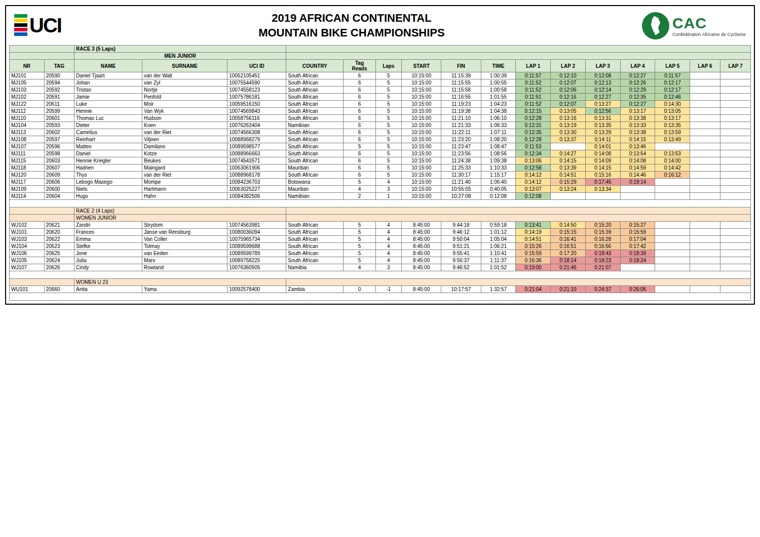UCI
2019 AFRICAN CONTINENTAL
MOUNTAIN BIKE CHAMPIONSHIPS
CACConfédération Africaine de Cyclisme
| | RACE 3 (5 Laps) | |
| --- | --- | --- |
| | MEN JUNIOR | |
| NR | TAG | NAME | SURNAME | UCI ID | COUNTRY | Tag Reads | Laps | START | FIN | TIME | LAP 1 | LAP 2 | LAP 3 | LAP 4 | LAP 5 | LAP 6 | LAP 7 |
| MJ101 | 20590 | Daniel Tjaart | van der Walt | 10052105451 | South African | 6 | 5 | 10:15:00 | 11:15:39 | 1:00:39 | 0:11:57 | 0:12:10 | 0:12:08 | 0:12:27 | 0:11:57 | | |
| MJ105 | 20594 | Johan | van Zyl | 10075544590 | South African | 6 | 5 | 10:15:00 | 11:15:55 | 1:00:55 | 0:11:52 | 0:12:07 | 0:12:13 | 0:12:26 | 0:12:17 | | |
| MJ103 | 20592 | Tristan | Nortje | 10074558123 | South African | 6 | 5 | 10:15:00 | 11:15:58 | 1:00:58 | 0:11:52 | 0:12:06 | 0:12:14 | 0:12:29 | 0:12:17 | | |
| MJ102 | 20591 | Jamie | Penfold | 10075786181 | South African | 6 | 5 | 10:15:00 | 11:16:55 | 1:01:55 | 0:11:51 | 0:12:16 | 0:12:27 | 0:12:35 | 0:12:46 | | |
| MJ122 | 20611 | Luke | Moir | 10059516150 | South African | 6 | 5 | 10:15:00 | 11:19:23 | 1:04:23 | 0:11:52 | 0:12:07 | 0:13:27 | 0:12:27 | 0:14:30 | | |
| MJ112 | 20599 | Hennie | Van Wyk | 10074569843 | South African | 6 | 5 | 10:15:00 | 11:19:38 | 1:04:38 | 0:12:15 | 0:13:05 | 0:12:56 | 0:13:17 | 0:13:05 | | |
| MJ110 | 20601 | Thomas Luc | Hudson | 10058756116 | South African | 6 | 5 | 10:15:00 | 11:21:10 | 1:06:10 | 0:12:28 | 0:13:16 | 0:13:31 | 0:13:38 | 0:13:17 | | |
| MJ104 | 20593 | Dieter | Koen | 10076263404 | Namibian | 6 | 5 | 10:15:00 | 11:21:33 | 1:06:33 | 0:12:31 | 0:13:19 | 0:13:35 | 0:13:33 | 0:13:35 | | |
| MJ113 | 20602 | Camelius | van der Riet | 10074566308 | South African | 6 | 5 | 10:15:00 | 11:22:11 | 1:07:11 | 0:12:35 | 0:13:30 | 0:13:29 | 0:13:38 | 0:13:59 | | |
| MJ108 | 20597 | Reinhart | Viljoen | 10088968279 | South African | 6 | 5 | 10:15:00 | 11:23:20 | 1:08:20 | 0:12:28 | 0:13:37 | 0:14:11 | 0:14:15 | 0:13:49 | | |
| MJ107 | 20596 | Matteo | Damilano | 10089598577 | South African | 5 | 5 | 10:15:00 | 11:23:47 | 1:08:47 | 0:11:53 | | 0:14:01 | 0:13:46 | | | |
| MJ111 | 20598 | Daniel | Kotze | 10088966663 | South African | 6 | 5 | 10:15:00 | 11:23:56 | 1:08:56 | 0:12:34 | 0:14:27 | 0:14:08 | 0:13:54 | 0:13:53 | | |
| MJ115 | 20603 | Hennie Kriegler | Beukes | 10074543571 | South African | 6 | 5 | 10:15:00 | 11:24:38 | 1:09:38 | 0:13:06 | 0:14:15 | 0:14:09 | 0:14:08 | 0:14:00 | | |
| MJ118 | 20607 | Hadrien | Maingard | 10063061906 | Mauritian | 6 | 5 | 10:15:00 | 11:25:33 | 1:10:33 | 0:12:58 | 0:13:39 | 0:14:15 | 0:14:59 | 0:14:42 | | |
| MJ120 | 20609 | Thys | van der Riet | 10088968178 | South African | 6 | 5 | 10:15:00 | 11:30:17 | 1:15:17 | 0:14:12 | 0:14:51 | 0:15:16 | 0:14:46 | 0:16:12 | | |
| MJ117 | 20606 | Lebogo Masego | Mompe | 10084236703 | Botswana | 5 | 4 | 10:15:00 | 11:21:40 | 1:06:40 | 0:14:12 | 0:15:29 | 0:17:45 | 0:19:14 | | | |
| MJ109 | 20600 | Niels | Hartmann | 10063025227 | Mauritian | 4 | 3 | 10:15:00 | 10:55:05 | 0:40:05 | 0:13:07 | 0:13:24 | 0:13:34 | | | | |
| MJ114 | 20604 | Hugo | Hahn | 10084382506 | Namibian | 2 | 1 | 10:15:00 | 10:27:08 | 0:12:08 | 0:12:08 | | | | | | |
| | RACE 2 (4 Laps) | |
| | WOMEN JUNIOR | |
| WJ102 | 20621 | Zandri | Strydom | 10074563981 | South African | 5 | 4 | 8:45:00 | 9:44:18 | 0:59:18 | 0:13:41 | 0:14:50 | 0:15:20 | 0:15:27 | | | |
| WJ101 | 20620 | Frances | Janse van Rensburg | 10080036094 | South African | 5 | 4 | 8:45:00 | 9:46:12 | 1:01:12 | 0:14:19 | 0:15:15 | 0:15:39 | 0:15:59 | | | |
| WJ103 | 20622 | Emma | Van Coller | 10075965734 | South African | 5 | 4 | 8:45:00 | 9:50:04 | 1:05:04 | 0:14:51 | 0:16:41 | 0:16:28 | 0:17:04 | | | |
| WJ104 | 20623 | Stefke | Tolmay | 10089599688 | South African | 5 | 4 | 8:45:00 | 9:51:21 | 1:06:21 | 0:15:26 | 0:16:51 | 0:16:56 | 0:17:42 | | | |
| WJ106 | 20625 | Jone | van Eeden | 10089599789 | South African | 5 | 4 | 8:45:00 | 9:55:41 | 1:10:41 | 0:15:59 | 0:17:20 | 0:18:43 | 0:18:39 | | | |
| WJ105 | 20624 | Julia | Marx | 10089758225 | South African | 5 | 4 | 8:45:00 | 9:56:37 | 1:11:37 | 0:16:36 | 0:18:14 | 0:18:23 | 0:18:24 | | | |
| WJ107 | 20626 | Cindy | Rowland | 10076360505 | Namibia | 4 | 3 | 8:45:00 | 9:46:52 | 1:01:52 | 0:19:00 | 0:21:45 | 0:21:07 | | | | |
| | WOMEN U 23 | |
| WU101 | 20660 | Anita | Yama | 10092578400 | Zambia | 0 | -1 | 8:45:00 | 10:17:57 | 1:32:57 | 0:21:04 | 0:21:10 | 0:24:37 | 0:26:06 | | | |